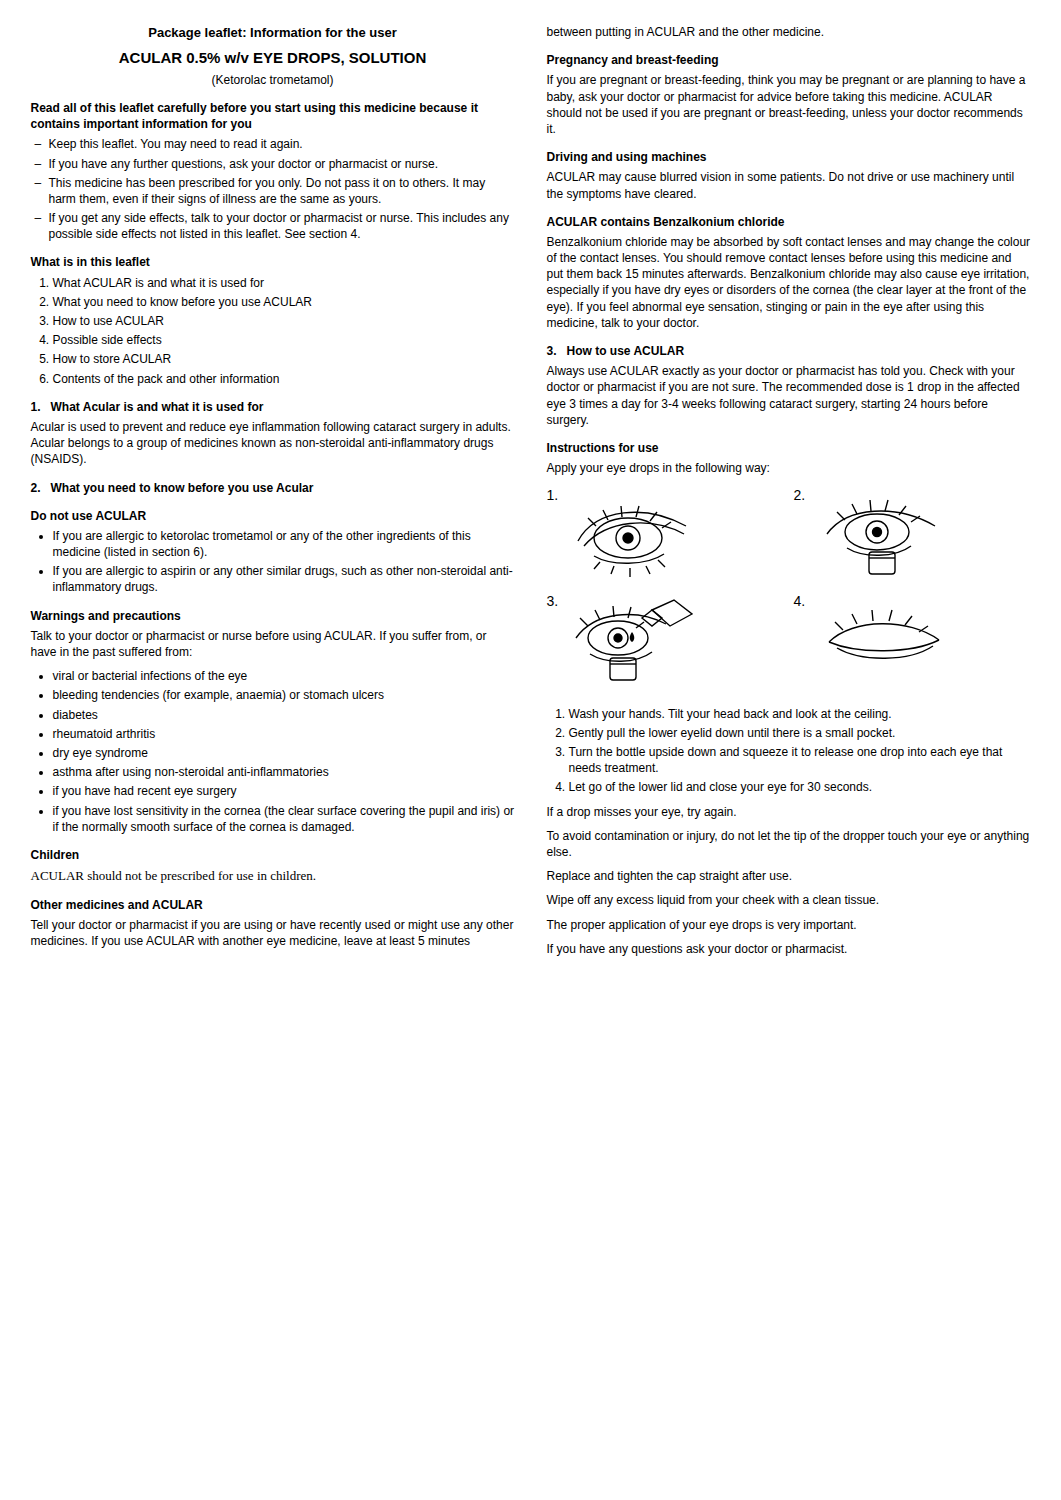Package leaflet: Information for the user
ACULAR 0.5% w/v EYE DROPS, SOLUTION
(Ketorolac trometamol)
Read all of this leaflet carefully before you start using this medicine because it contains important information for you
Keep this leaflet. You may need to read it again.
If you have any further questions, ask your doctor or pharmacist or nurse.
This medicine has been prescribed for you only. Do not pass it on to others. It may harm them, even if their signs of illness are the same as yours.
If you get any side effects, talk to your doctor or pharmacist or nurse. This includes any possible side effects not listed in this leaflet. See section 4.
What is in this leaflet
What ACULAR is and what it is used for
What you need to know before you use ACULAR
How to use ACULAR
Possible side effects
How to store ACULAR
Contents of the pack and other information
1. What Acular is and what it is used for
Acular is used to prevent and reduce eye inflammation following cataract surgery in adults. Acular belongs to a group of medicines known as non-steroidal anti-inflammatory drugs (NSAIDS).
2. What you need to know before you use Acular
Do not use ACULAR
If you are allergic to ketorolac trometamol or any of the other ingredients of this medicine (listed in section 6).
If you are allergic to aspirin or any other similar drugs, such as other non-steroidal anti-inflammatory drugs.
Warnings and precautions
Talk to your doctor or pharmacist or nurse before using ACULAR. If you suffer from, or have in the past suffered from:
viral or bacterial infections of the eye
bleeding tendencies (for example, anaemia) or stomach ulcers
diabetes
rheumatoid arthritis
dry eye syndrome
asthma after using non-steroidal anti-inflammatories
if you have had recent eye surgery
if you have lost sensitivity in the cornea (the clear surface covering the pupil and iris) or if the normally smooth surface of the cornea is damaged.
Children
ACULAR should not be prescribed for use in children.
Other medicines and ACULAR
Tell your doctor or pharmacist if you are using or have recently used or might use any other medicines. If you use ACULAR with another eye medicine, leave at least 5 minutes between putting in ACULAR and the other medicine.
Pregnancy and breast-feeding
If you are pregnant or breast-feeding, think you may be pregnant or are planning to have a baby, ask your doctor or pharmacist for advice before taking this medicine. ACULAR should not be used if you are pregnant or breast-feeding, unless your doctor recommends it.
Driving and using machines
ACULAR may cause blurred vision in some patients. Do not drive or use machinery until the symptoms have cleared.
ACULAR contains Benzalkonium chloride
Benzalkonium chloride may be absorbed by soft contact lenses and may change the colour of the contact lenses. You should remove contact lenses before using this medicine and put them back 15 minutes afterwards. Benzalkonium chloride may also cause eye irritation, especially if you have dry eyes or disorders of the cornea (the clear layer at the front of the eye). If you feel abnormal eye sensation, stinging or pain in the eye after using this medicine, talk to your doctor.
3. How to use ACULAR
Always use ACULAR exactly as your doctor or pharmacist has told you. Check with your doctor or pharmacist if you are not sure. The recommended dose is 1 drop in the affected eye 3 times a day for 3-4 weeks following cataract surgery, starting 24 hours before surgery.
Instructions for use
Apply your eye drops in the following way:
1.
2.
3.
4.
Wash your hands. Tilt your head back and look at the ceiling.
Gently pull the lower eyelid down until there is a small pocket.
Turn the bottle upside down and squeeze it to release one drop into each eye that needs treatment.
Let go of the lower lid and close your eye for 30 seconds.
If a drop misses your eye, try again.
To avoid contamination or injury, do not let the tip of the dropper touch your eye or anything else.
Replace and tighten the cap straight after use.
Wipe off any excess liquid from your cheek with a clean tissue.
The proper application of your eye drops is very important.
If you have any questions ask your doctor or pharmacist.